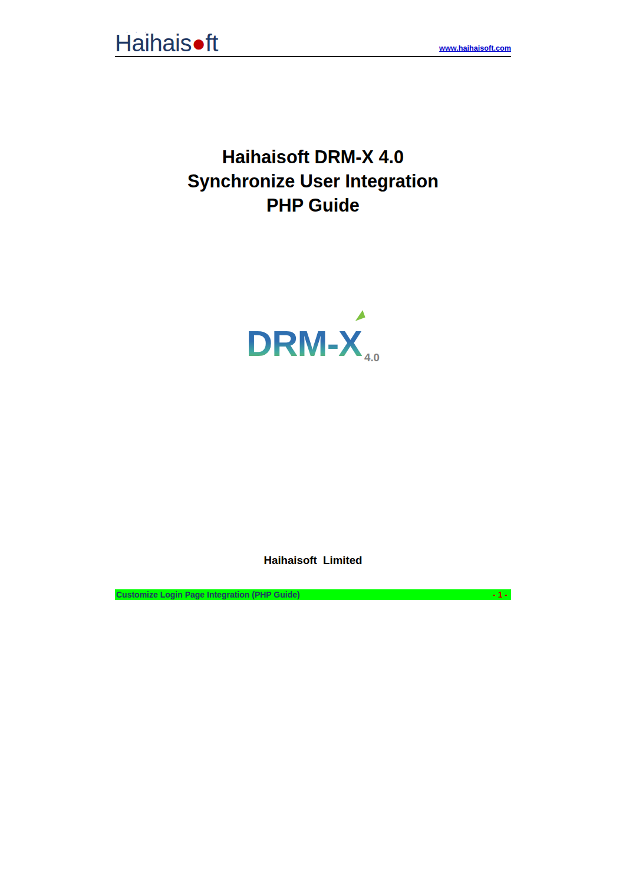· · ·Haihais●ft
www.haihaisoft.com
Haihaisoft DRM-X 4.0
Synchronize User Integration
PHP Guide
DRM-X 4.0
Haihaisoft Limited
Customize Login Page Integration (PHP Guide) - 1 -